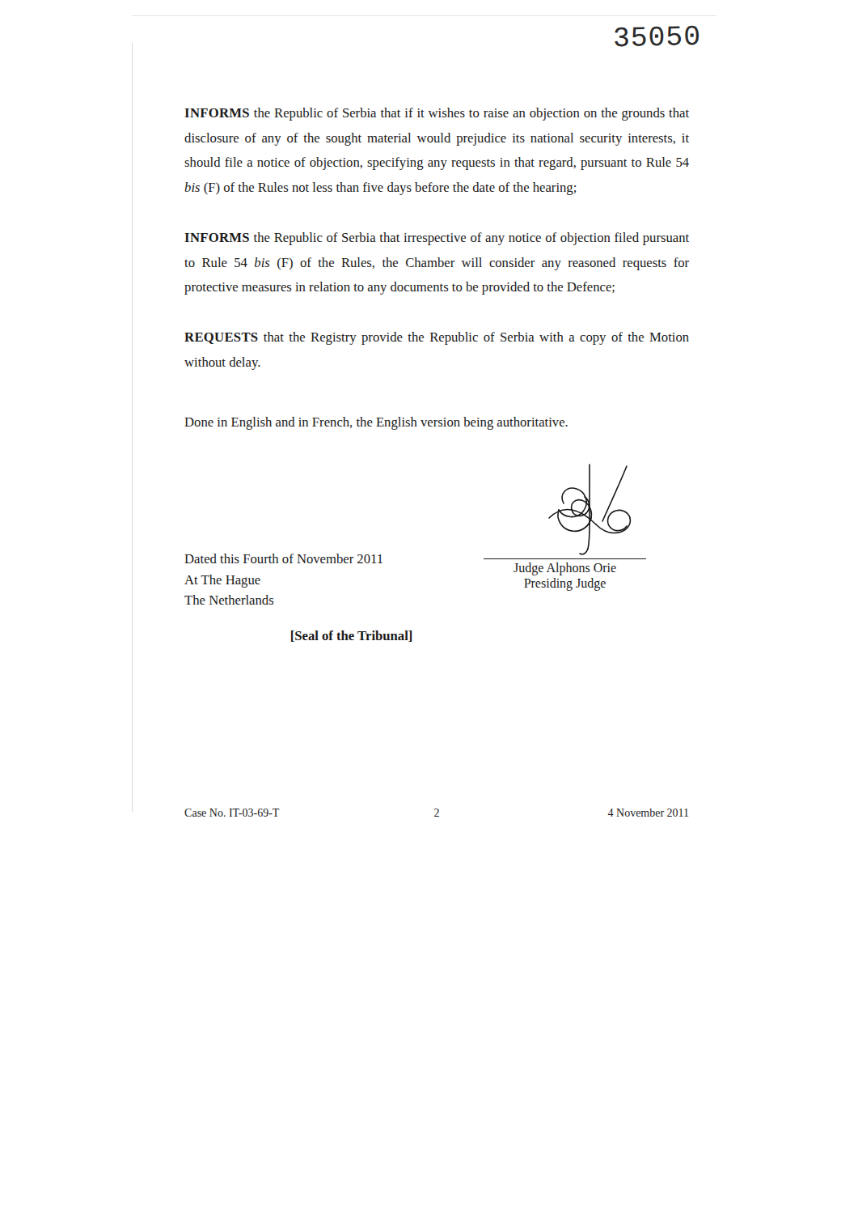35050
INFORMS the Republic of Serbia that if it wishes to raise an objection on the grounds that disclosure of any of the sought material would prejudice its national security interests, it should file a notice of objection, specifying any requests in that regard, pursuant to Rule 54 bis (F) of the Rules not less than five days before the date of the hearing;
INFORMS the Republic of Serbia that irrespective of any notice of objection filed pursuant to Rule 54 bis (F) of the Rules, the Chamber will consider any reasoned requests for protective measures in relation to any documents to be provided to the Defence;
REQUESTS that the Registry provide the Republic of Serbia with a copy of the Motion without delay.
Done in English and in French, the English version being authoritative.
Judge Alphons Orie
Presiding Judge
Dated this Fourth of November 2011
At The Hague
The Netherlands
[Seal of the Tribunal]
Case No. IT-03-69-T 2 4 November 2011